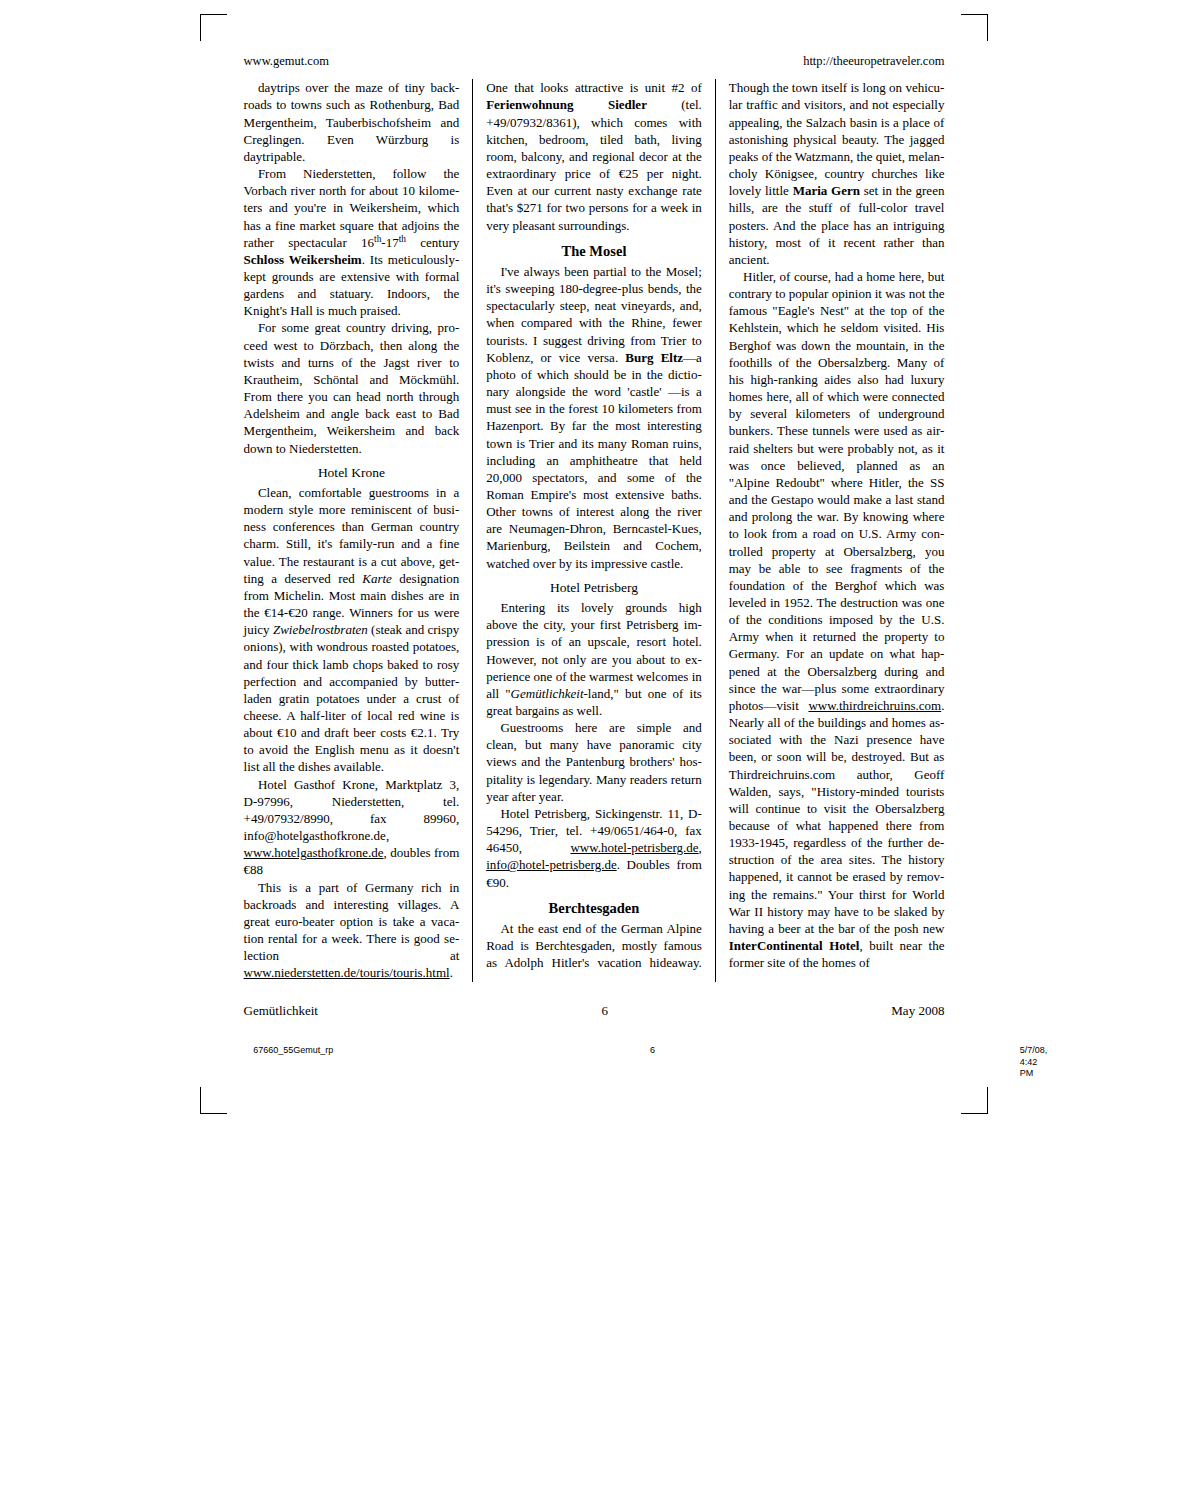www.gemut.com http://theeuropetraveler.com
daytrips over the maze of tiny backroads to towns such as Rothenburg, Bad Mergentheim, Tauberbischofsheim and Creglingen. Even Würzburg is daytripable.
From Niederstetten, follow the Vorbach river north for about 10 kilometers and you're in Weikersheim, which has a fine market square that adjoins the rather spectacular 16th-17th century Schloss Weikersheim. Its meticulously-kept grounds are extensive with formal gardens and statuary. Indoors, the Knight's Hall is much praised.
For some great country driving, proceed west to Dörzbach, then along the twists and turns of the Jagst river to Krautheim, Schöntal and Möckmühl. From there you can head north through Adelsheim and angle back east to Bad Mergentheim, Weikersheim and back down to Niederstetten.
Hotel Krone
Clean, comfortable guestrooms in a modern style more reminiscent of business conferences than German country charm. Still, it's family-run and a fine value. The restaurant is a cut above, getting a deserved red Karte designation from Michelin. Most main dishes are in the €14-€20 range. Winners for us were juicy Zwiebelrostbraten (steak and crispy onions), with wondrous roasted potatoes, and four thick lamb chops baked to rosy perfection and accompanied by butter-laden gratin potatoes under a crust of cheese. A half-liter of local red wine is about €10 and draft beer costs €2.1. Try to avoid the English menu as it doesn't list all the dishes available.
Hotel Gasthof Krone, Marktplatz 3, D-97996, Niederstetten, tel. +49/07932/8990, fax 89960, info@hotelgasthofkrone.de, www.hotelgasthofkrone.de, doubles from €88
This is a part of Germany rich in backroads and interesting villages. A great euro-beater option is take a vacation rental for a week. There is good selection at www.niederstetten.de/touris/touris.html. One that looks attractive is unit #2 of Ferienwohnung Siedler (tel. +49/07932/8361), which comes with kitchen, bedroom, tiled bath, living room, balcony, and regional decor at the extraordinary price of €25 per night. Even at our current nasty exchange rate that's $271 for two persons for a week in very pleasant surroundings.
The Mosel
I've always been partial to the Mosel; it's sweeping 180-degree-plus bends, the spectacularly steep, neat vineyards, and, when compared with the Rhine, fewer tourists. I suggest driving from Trier to Koblenz, or vice versa. Burg Eltz—a photo of which should be in the dictionary alongside the word 'castle' —is a must see in the forest 10 kilometers from Hazenport. By far the most interesting town is Trier and its many Roman ruins, including an amphitheatre that held 20,000 spectators, and some of the Roman Empire's most extensive baths. Other towns of interest along the river are Neumagen-Dhron, Berncastel-Kues, Marienburg, Beilstein and Cochem, watched over by its impressive castle.
Hotel Petrisberg
Entering its lovely grounds high above the city, your first Petrisberg impression is of an upscale, resort hotel. However, not only are you about to experience one of the warmest welcomes in all "Gemütlichkeit-land," but one of its great bargains as well.
Guestrooms here are simple and clean, but many have panoramic city views and the Pantenburg brothers' hospitality is legendary. Many readers return year after year.
Hotel Petrisberg, Sickingenstr. 11, D-54296, Trier, tel. +49/0651/464-0, fax 46450, www.hotel-petrisberg.de, info@hotel-petrisberg.de. Doubles from €90.
Berchtesgaden
At the east end of the German Alpine Road is Berchtesgaden, mostly famous as Adolph Hitler's vacation hideaway. Though the town itself is long on vehicular traffic and visitors, and not especially appealing, the Salzach basin is a place of astonishing physical beauty. The jagged peaks of the Watzmann, the quiet, melancholy Königsee, country churches like lovely little Maria Gern set in the green hills, are the stuff of full-color travel posters. And the place has an intriguing history, most of it recent rather than ancient.
Hitler, of course, had a home here, but contrary to popular opinion it was not the famous "Eagle's Nest" at the top of the Kehlstein, which he seldom visited. His Berghof was down the mountain, in the foothills of the Obersalzberg. Many of his high-ranking aides also had luxury homes here, all of which were connected by several kilometers of underground bunkers. These tunnels were used as air-raid shelters but were probably not, as it was once believed, planned as an "Alpine Redoubt" where Hitler, the SS and the Gestapo would make a last stand and prolong the war. By knowing where to look from a road on U.S. Army controlled property at Obersalzberg, you may be able to see fragments of the foundation of the Berghof which was leveled in 1952. The destruction was one of the conditions imposed by the U.S. Army when it returned the property to Germany. For an update on what happened at the Obersalzberg during and since the war—plus some extraordinary photos—visit www.thirdreichruins.com. Nearly all of the buildings and homes associated with the Nazi presence have been, or soon will be, destroyed. But as Thirdreichruins.com author, Geoff Walden, says, "History-minded tourists will continue to visit the Obersalzberg because of what happened there from 1933-1945, regardless of the further destruction of the area sites. The history happened, it cannot be erased by removing the remains." Your thirst for World War II history may have to be slaked by having a beer at the bar of the posh new InterContinental Hotel, built near the former site of the homes of
Gemütlichkeit 6 May 2008
67660_55Gemut_rp 6 5/7/08, 4:42 PM